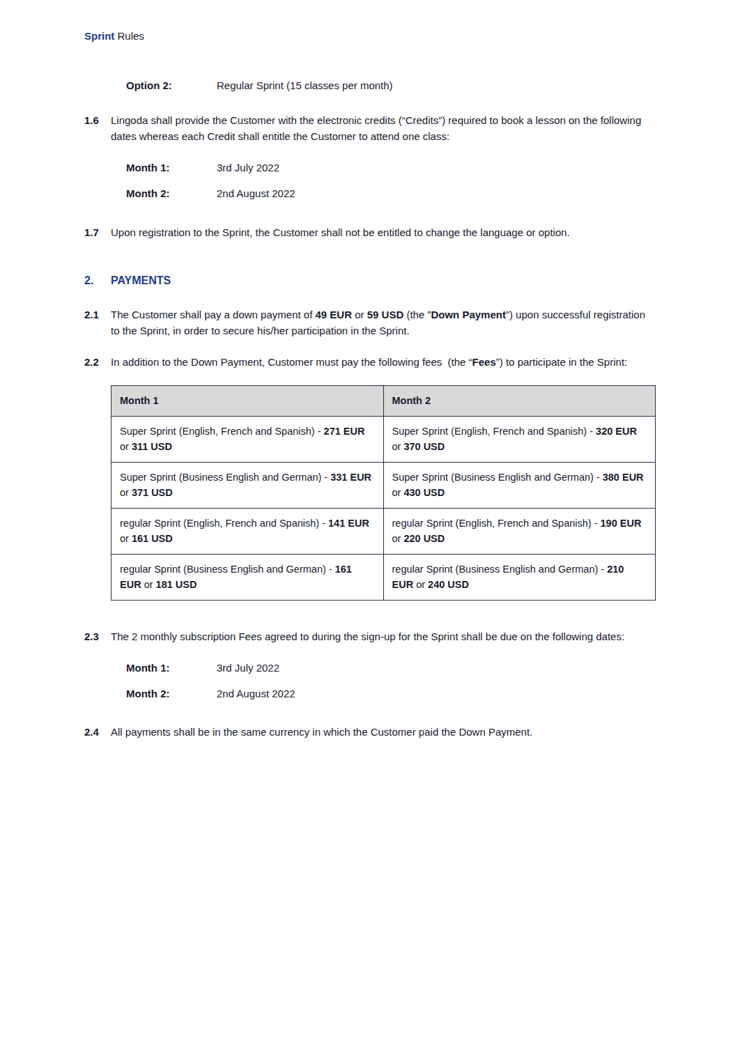Sprint Rules
Option 2: Regular Sprint (15 classes per month)
1.6 Lingoda shall provide the Customer with the electronic credits (“Credits”) required to book a lesson on the following dates whereas each Credit shall entitle the Customer to attend one class:
Month 1: 3rd July 2022
Month 2: 2nd August 2022
1.7 Upon registration to the Sprint, the Customer shall not be entitled to change the language or option.
2. PAYMENTS
2.1 The Customer shall pay a down payment of 49 EUR or 59 USD (the ”Down Payment”) upon successful registration to the Sprint, in order to secure his/her participation in the Sprint.
2.2 In addition to the Down Payment, Customer must pay the following fees (the “Fees”) to participate in the Sprint:
| Month 1 | Month 2 |
| --- | --- |
| Super Sprint (English, French and Spanish) - 271 EUR or 311 USD | Super Sprint (English, French and Spanish) - 320 EUR or 370 USD |
| Super Sprint (Business English and German) - 331 EUR or 371 USD | Super Sprint (Business English and German) - 380 EUR or 430 USD |
| regular Sprint (English, French and Spanish) - 141 EUR or 161 USD | regular Sprint (English, French and Spanish) - 190 EUR or 220 USD |
| regular Sprint (Business English and German) - 161 EUR or 181 USD | regular Sprint (Business English and German) - 210 EUR or 240 USD |
2.3 The 2 monthly subscription Fees agreed to during the sign-up for the Sprint shall be due on the following dates:
Month 1: 3rd July 2022
Month 2: 2nd August 2022
2.4 All payments shall be in the same currency in which the Customer paid the Down Payment.